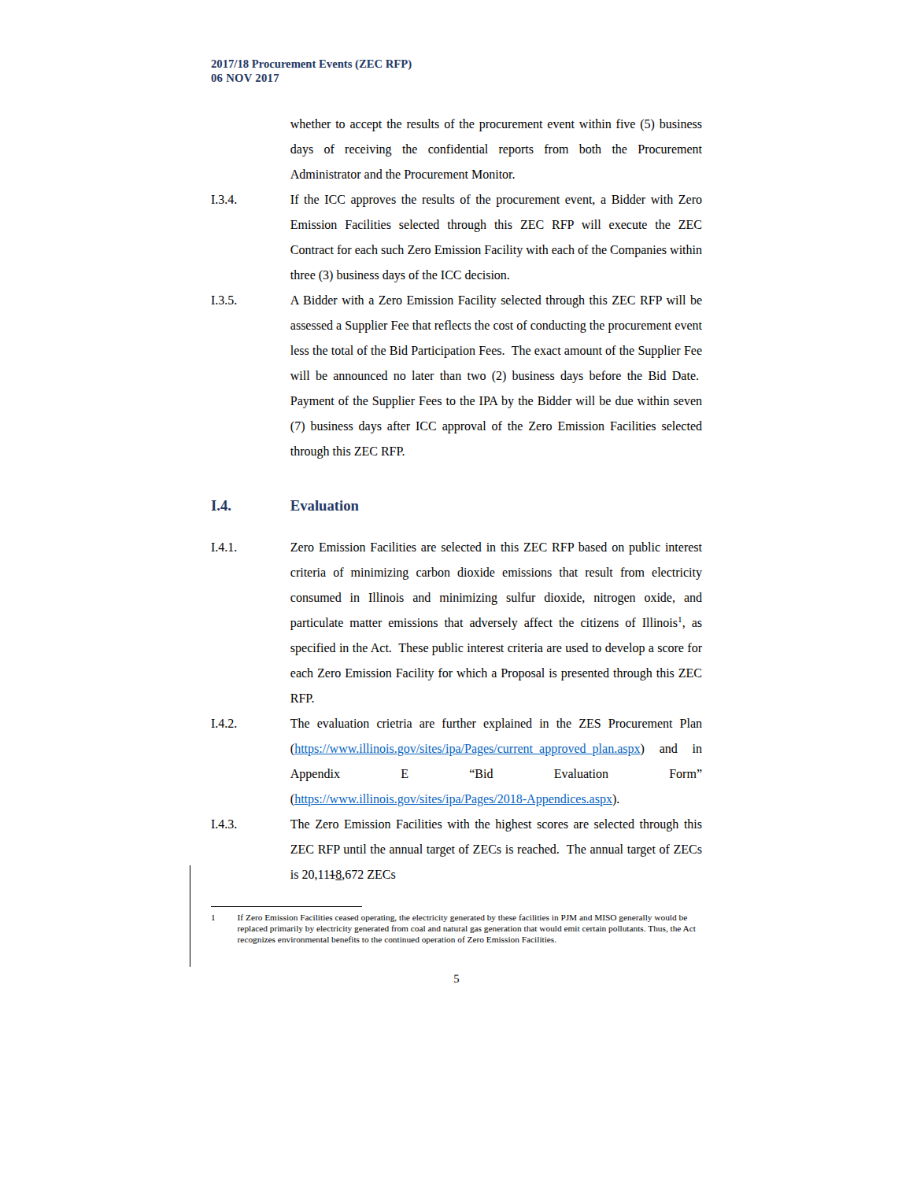2017/18 Procurement Events (ZEC RFP)
06 NOV 2017
whether to accept the results of the procurement event within five (5) business days of receiving the confidential reports from both the Procurement Administrator and the Procurement Monitor.
I.3.4.
If the ICC approves the results of the procurement event, a Bidder with Zero Emission Facilities selected through this ZEC RFP will execute the ZEC Contract for each such Zero Emission Facility with each of the Companies within three (3) business days of the ICC decision.
I.3.5.
A Bidder with a Zero Emission Facility selected through this ZEC RFP will be assessed a Supplier Fee that reflects the cost of conducting the procurement event less the total of the Bid Participation Fees. The exact amount of the Supplier Fee will be announced no later than two (2) business days before the Bid Date. Payment of the Supplier Fees to the IPA by the Bidder will be due within seven (7) business days after ICC approval of the Zero Emission Facilities selected through this ZEC RFP.
I.4. Evaluation
I.4.1.
Zero Emission Facilities are selected in this ZEC RFP based on public interest criteria of minimizing carbon dioxide emissions that result from electricity consumed in Illinois and minimizing sulfur dioxide, nitrogen oxide, and particulate matter emissions that adversely affect the citizens of Illinois1, as specified in the Act. These public interest criteria are used to develop a score for each Zero Emission Facility for which a Proposal is presented through this ZEC RFP.
I.4.2.
The evaluation crietria are further explained in the ZES Procurement Plan (https://www.illinois.gov/sites/ipa/Pages/current_approved_plan.aspx) and in Appendix E “Bid Evaluation Form” (https://www.illinois.gov/sites/ipa/Pages/2018-Appendices.aspx).
I.4.3.
The Zero Emission Facilities with the highest scores are selected through this ZEC RFP until the annual target of ZECs is reached. The annual target of ZECs is 20,1118,672 ZECs
1
If Zero Emission Facilities ceased operating, the electricity generated by these facilities in PJM and MISO generally would be replaced primarily by electricity generated from coal and natural gas generation that would emit certain pollutants. Thus, the Act recognizes environmental benefits to the continued operation of Zero Emission Facilities.
5